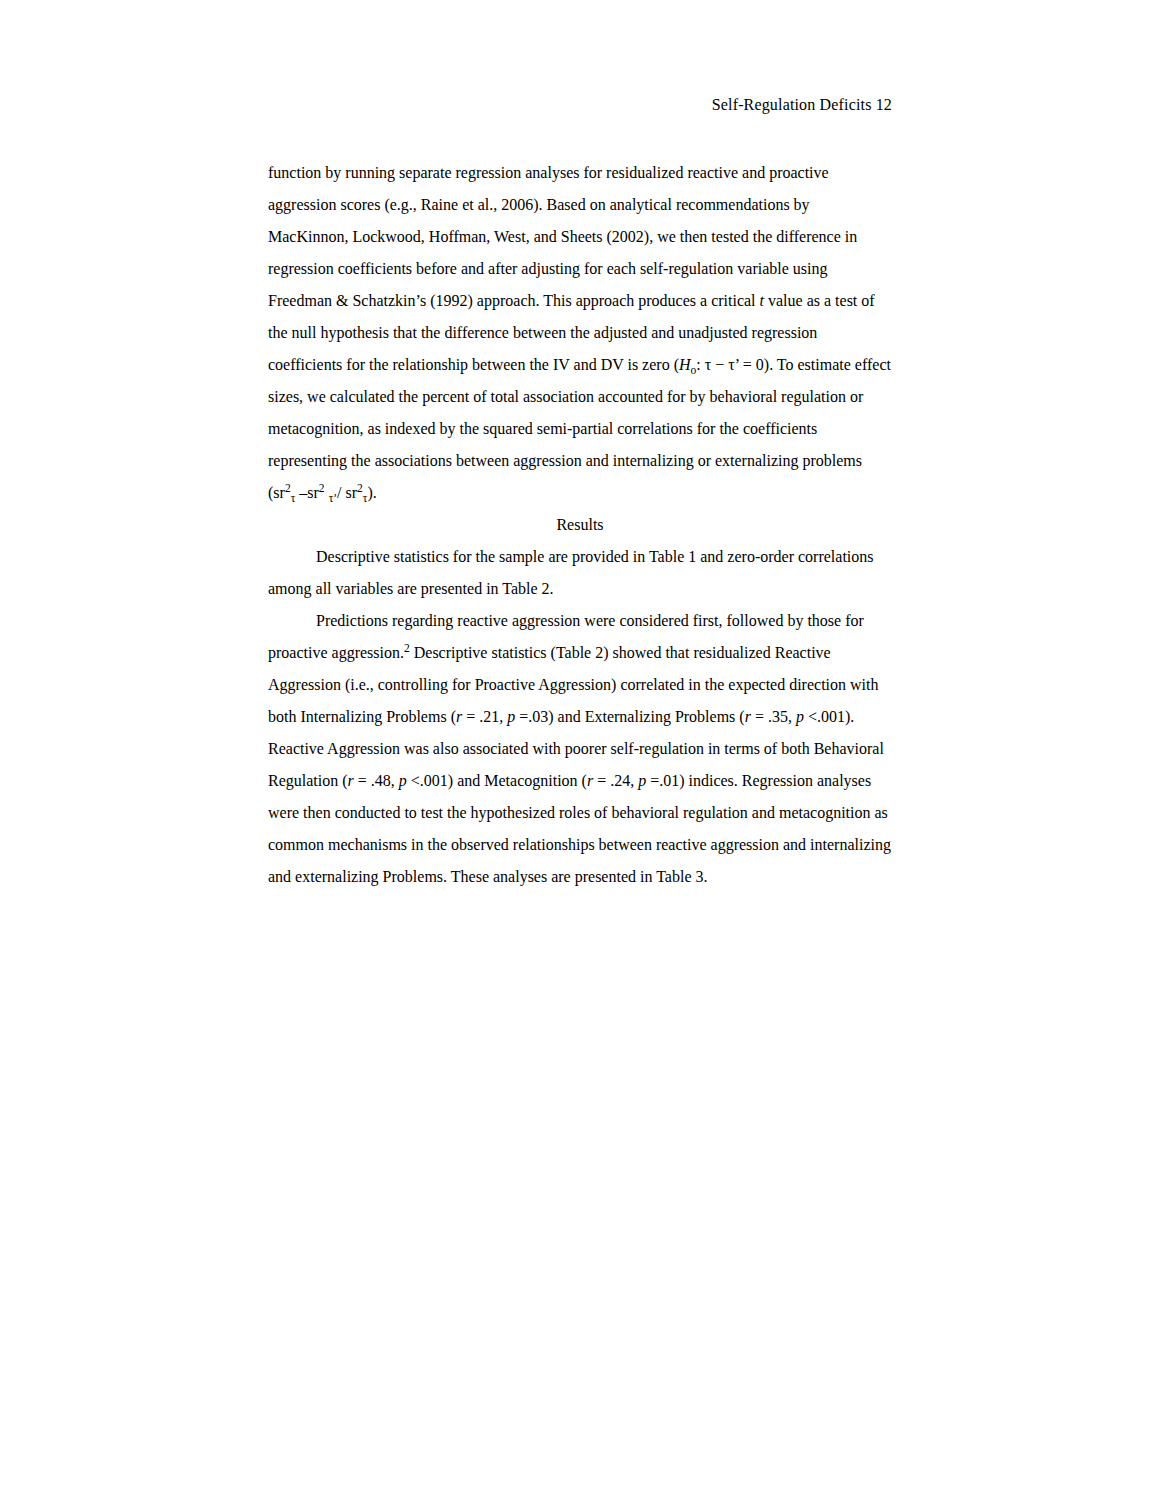Self-Regulation Deficits 12
function by running separate regression analyses for residualized reactive and proactive aggression scores (e.g., Raine et al., 2006). Based on analytical recommendations by MacKinnon, Lockwood, Hoffman, West, and Sheets (2002), we then tested the difference in regression coefficients before and after adjusting for each self-regulation variable using Freedman & Schatzkin’s (1992) approach. This approach produces a critical t value as a test of the null hypothesis that the difference between the adjusted and unadjusted regression coefficients for the relationship between the IV and DV is zero (Ho: τ − τ’ = 0). To estimate effect sizes, we calculated the percent of total association accounted for by behavioral regulation or metacognition, as indexed by the squared semi-partial correlations for the coefficients representing the associations between aggression and internalizing or externalizing problems (sr2τ –sr2 τ’/ sr2τ).
Results
Descriptive statistics for the sample are provided in Table 1 and zero-order correlations among all variables are presented in Table 2.
Predictions regarding reactive aggression were considered first, followed by those for proactive aggression.2 Descriptive statistics (Table 2) showed that residualized Reactive Aggression (i.e., controlling for Proactive Aggression) correlated in the expected direction with both Internalizing Problems (r = .21, p =.03) and Externalizing Problems (r = .35, p <.001). Reactive Aggression was also associated with poorer self-regulation in terms of both Behavioral Regulation (r = .48, p <.001) and Metacognition (r = .24, p =.01) indices. Regression analyses were then conducted to test the hypothesized roles of behavioral regulation and metacognition as common mechanisms in the observed relationships between reactive aggression and internalizing and externalizing Problems. These analyses are presented in Table 3.